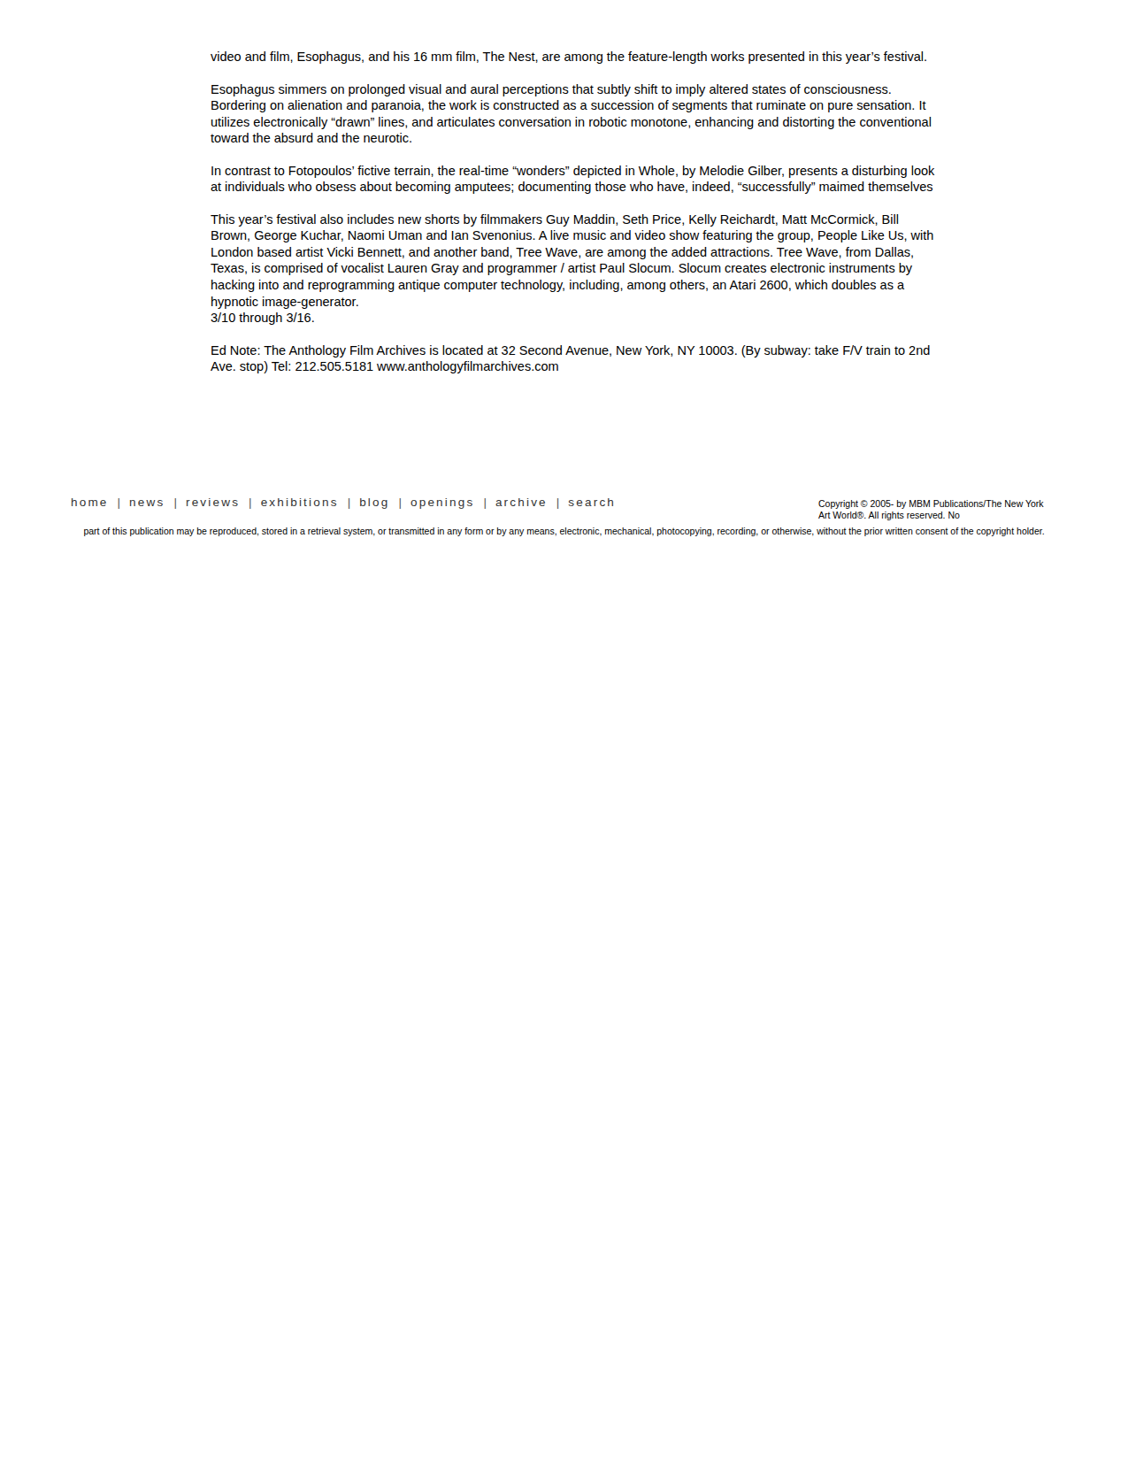video and film, Esophagus, and his 16 mm film, The Nest, are among the feature-length works presented in this year’s festival.
Esophagus simmers on prolonged visual and aural perceptions that subtly shift to imply altered states of consciousness. Bordering on alienation and paranoia, the work is constructed as a succession of segments that ruminate on pure sensation. It utilizes electronically “drawn” lines, and articulates conversation in robotic monotone, enhancing and distorting the conventional toward the absurd and the neurotic.
In contrast to Fotopoulos’ fictive terrain, the real-time “wonders” depicted in Whole, by Melodie Gilber, presents a disturbing look at individuals who obsess about becoming amputees; documenting those who have, indeed, “successfully” maimed themselves
This year’s festival also includes new shorts by filmmakers Guy Maddin, Seth Price, Kelly Reichardt, Matt McCormick, Bill Brown, George Kuchar, Naomi Uman and Ian Svenonius. A live music and video show featuring the group, People Like Us, with London based artist Vicki Bennett, and another band, Tree Wave, are among the added attractions. Tree Wave, from Dallas, Texas, is comprised of vocalist Lauren Gray and programmer / artist Paul Slocum. Slocum creates electronic instruments by hacking into and reprogramming antique computer technology, including, among others, an Atari 2600, which doubles as a hypnotic image-generator.
3/10 through 3/16.
Ed Note: The Anthology Film Archives is located at 32 Second Avenue, New York, NY 10003. (By subway: take F/V train to 2nd Ave. stop) Tel: 212.505.5181 www.anthologyfilmarchives.com
home|news|reviews|exhibitions|blog|openings|archive|search
Copyright © 2005- by MBM Publications/The New York Art World®. All rights reserved. No
part of this publication may be reproduced, stored in a retrieval system, or transmitted in any form or by any means, electronic, mechanical, photocopying, recording, or otherwise, without the prior written consent of the copyright holder.